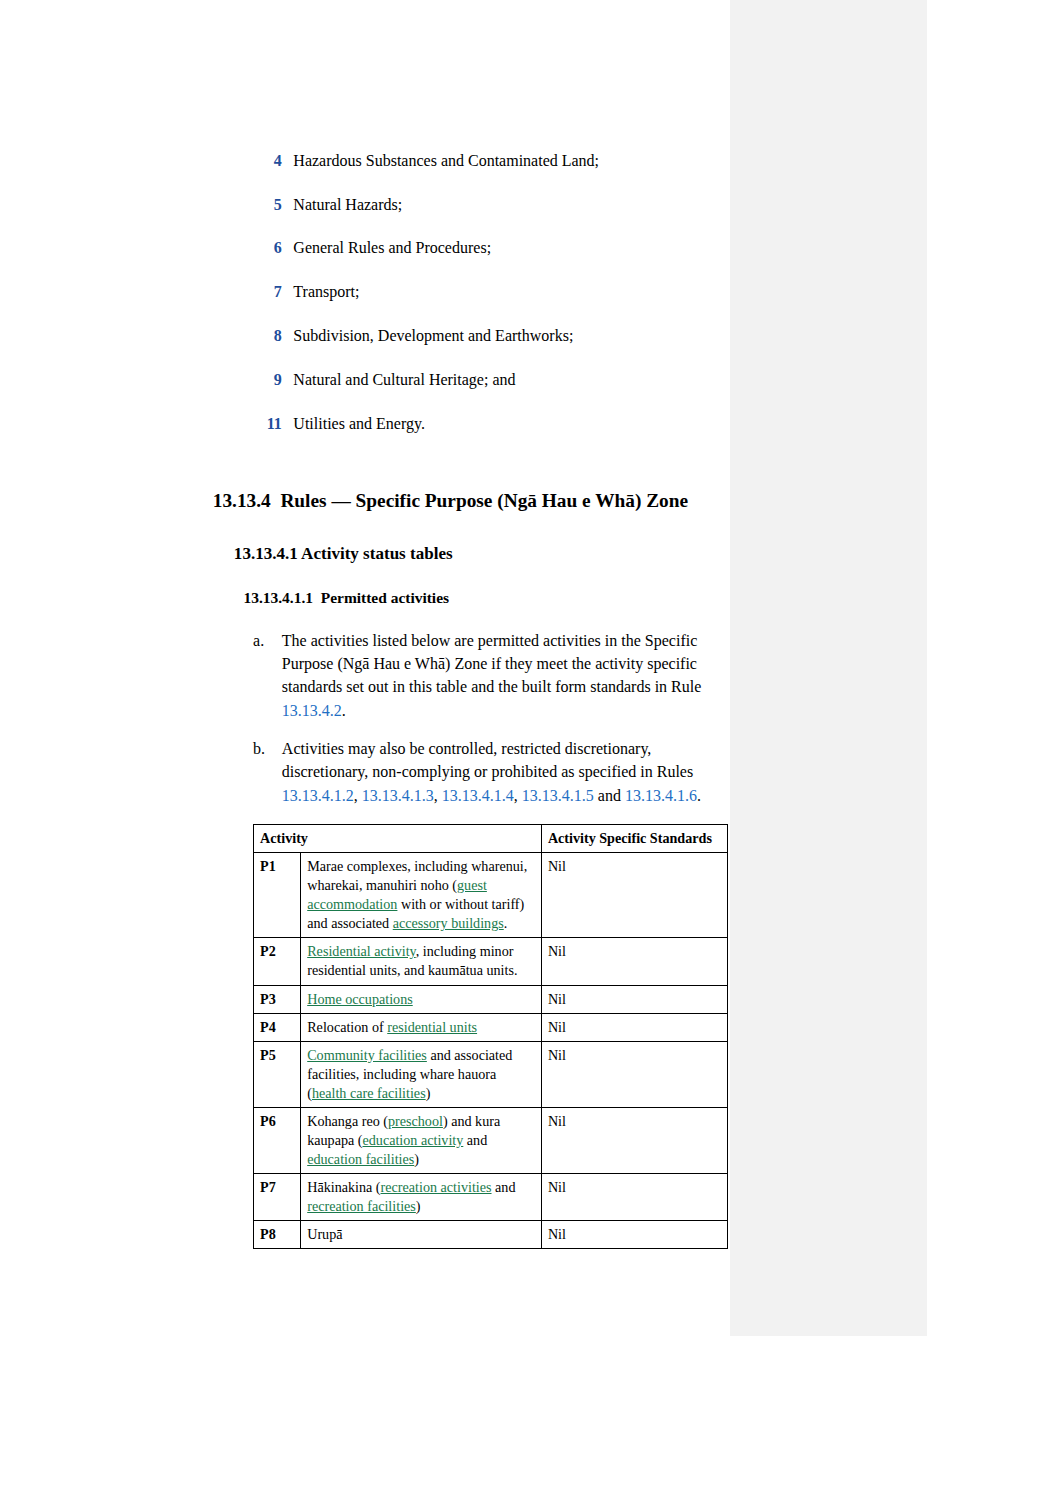4 Hazardous Substances and Contaminated Land;
5 Natural Hazards;
6 General Rules and Procedures;
7 Transport;
8 Subdivision, Development and Earthworks;
9 Natural and Cultural Heritage; and
11 Utilities and Energy.
13.13.4 Rules — Specific Purpose (Ngā Hau e Whā) Zone
13.13.4.1 Activity status tables
13.13.4.1.1 Permitted activities
a. The activities listed below are permitted activities in the Specific Purpose (Ngā Hau e Whā) Zone if they meet the activity specific standards set out in this table and the built form standards in Rule 13.13.4.2.
b. Activities may also be controlled, restricted discretionary, discretionary, non-complying or prohibited as specified in Rules 13.13.4.1.2, 13.13.4.1.3, 13.13.4.1.4, 13.13.4.1.5 and 13.13.4.1.6.
| Activity | Activity Specific Standards |
| --- | --- |
| P1 | Marae complexes, including wharenui, wharekai, manuhiri noho ( guest accommodation with or without tariff) and associated accessory buildings . | Nil |
| P2 | Residential activity , including minor residential units, and kaumātua units. | Nil |
| P3 | Home occupations | Nil |
| P4 | Relocation of residential units | Nil |
| P5 | Community facilities and associated facilities, including whare hauora ( health care facilities ) | Nil |
| P6 | Kohanga reo ( preschool ) and kura kaupapa ( education activity and education facilities ) | Nil |
| P7 | Hākinakina ( recreation activities and recreation facilities ) | Nil |
| P8 | Urupā | Nil |